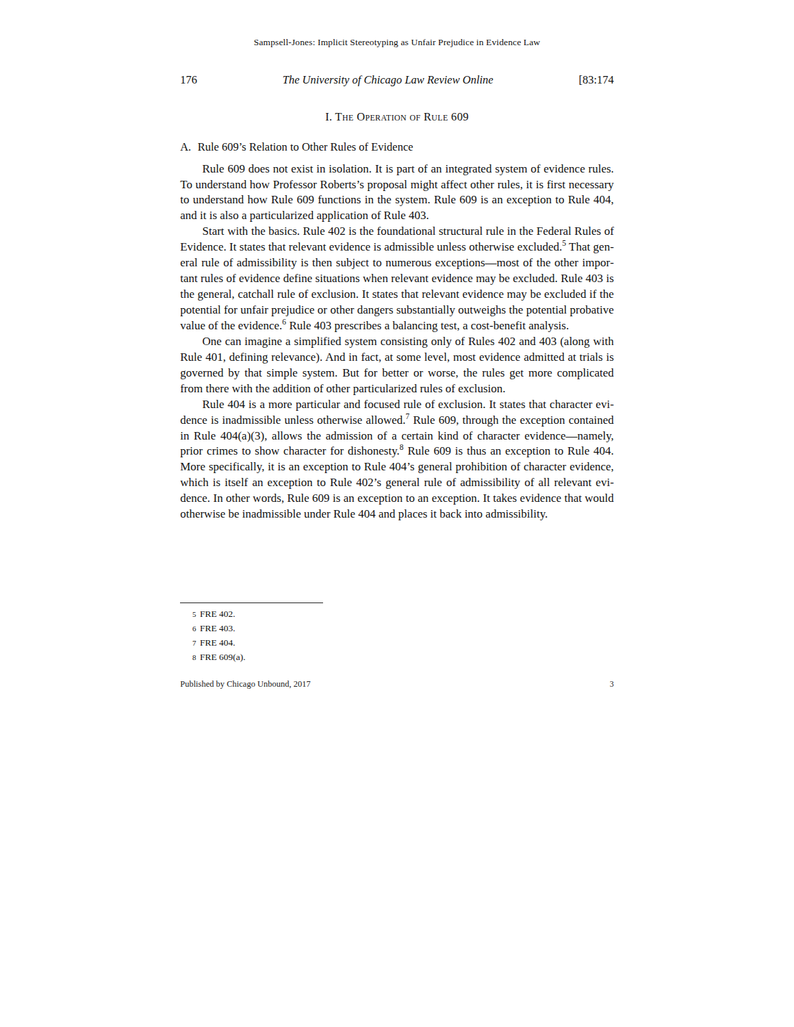Sampsell-Jones: Implicit Stereotyping as Unfair Prejudice in Evidence Law
176 The University of Chicago Law Review Online [83:174
I. The Operation of Rule 609
A. Rule 609’s Relation to Other Rules of Evidence
Rule 609 does not exist in isolation. It is part of an integrated system of evidence rules. To understand how Professor Roberts’s proposal might affect other rules, it is first necessary to understand how Rule 609 functions in the system. Rule 609 is an exception to Rule 404, and it is also a particularized application of Rule 403.
Start with the basics. Rule 402 is the foundational structural rule in the Federal Rules of Evidence. It states that relevant evidence is admissible unless otherwise excluded.5 That general rule of admissibility is then subject to numerous exceptions—most of the other important rules of evidence define situations when relevant evidence may be excluded. Rule 403 is the general, catchall rule of exclusion. It states that relevant evidence may be excluded if the potential for unfair prejudice or other dangers substantially outweighs the potential probative value of the evidence.6 Rule 403 prescribes a balancing test, a cost-benefit analysis.
One can imagine a simplified system consisting only of Rules 402 and 403 (along with Rule 401, defining relevance). And in fact, at some level, most evidence admitted at trials is governed by that simple system. But for better or worse, the rules get more complicated from there with the addition of other particularized rules of exclusion.
Rule 404 is a more particular and focused rule of exclusion. It states that character evidence is inadmissible unless otherwise allowed.7 Rule 609, through the exception contained in Rule 404(a)(3), allows the admission of a certain kind of character evidence—namely, prior crimes to show character for dishonesty.8 Rule 609 is thus an exception to Rule 404. More specifically, it is an exception to Rule 404’s general prohibition of character evidence, which is itself an exception to Rule 402’s general rule of admissibility of all relevant evidence. In other words, Rule 609 is an exception to an exception. It takes evidence that would otherwise be inadmissible under Rule 404 and places it back into admissibility.
5 FRE 402.
6 FRE 403.
7 FRE 404.
8 FRE 609(a).
Published by Chicago Unbound, 2017 3